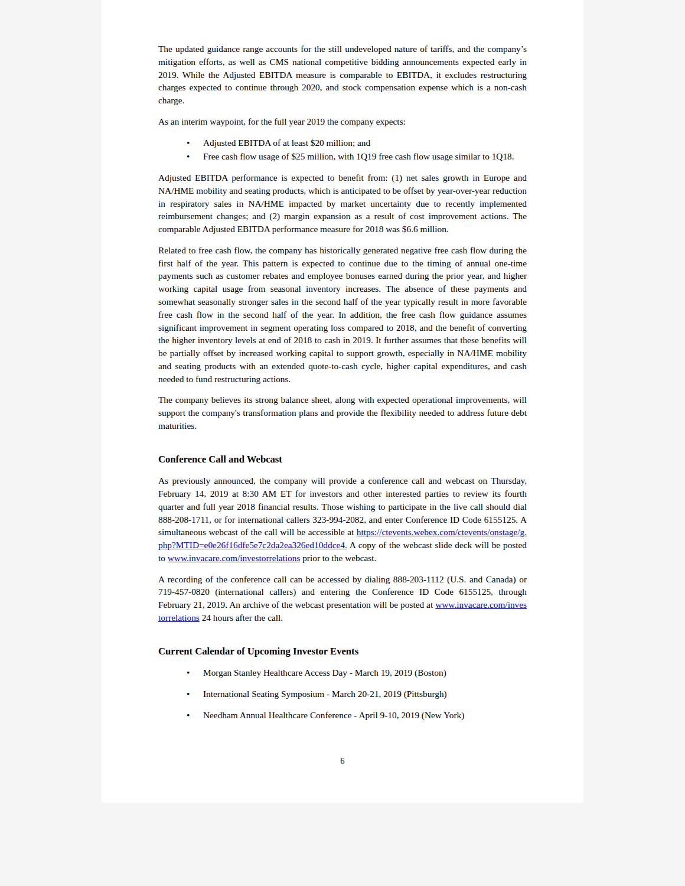The updated guidance range accounts for the still undeveloped nature of tariffs, and the company’s mitigation efforts, as well as CMS national competitive bidding announcements expected early in 2019. While the Adjusted EBITDA measure is comparable to EBITDA, it excludes restructuring charges expected to continue through 2020, and stock compensation expense which is a non-cash charge.
As an interim waypoint, for the full year 2019 the company expects:
Adjusted EBITDA of at least $20 million; and
Free cash flow usage of $25 million, with 1Q19 free cash flow usage similar to 1Q18.
Adjusted EBITDA performance is expected to benefit from: (1) net sales growth in Europe and NA/HME mobility and seating products, which is anticipated to be offset by year-over-year reduction in respiratory sales in NA/HME impacted by market uncertainty due to recently implemented reimbursement changes; and (2) margin expansion as a result of cost improvement actions. The comparable Adjusted EBITDA performance measure for 2018 was $6.6 million.
Related to free cash flow, the company has historically generated negative free cash flow during the first half of the year. This pattern is expected to continue due to the timing of annual one-time payments such as customer rebates and employee bonuses earned during the prior year, and higher working capital usage from seasonal inventory increases. The absence of these payments and somewhat seasonally stronger sales in the second half of the year typically result in more favorable free cash flow in the second half of the year. In addition, the free cash flow guidance assumes significant improvement in segment operating loss compared to 2018, and the benefit of converting the higher inventory levels at end of 2018 to cash in 2019. It further assumes that these benefits will be partially offset by increased working capital to support growth, especially in NA/HME mobility and seating products with an extended quote-to-cash cycle, higher capital expenditures, and cash needed to fund restructuring actions.
The company believes its strong balance sheet, along with expected operational improvements, will support the company's transformation plans and provide the flexibility needed to address future debt maturities.
Conference Call and Webcast
As previously announced, the company will provide a conference call and webcast on Thursday, February 14, 2019 at 8:30 AM ET for investors and other interested parties to review its fourth quarter and full year 2018 financial results. Those wishing to participate in the live call should dial 888-208-1711, or for international callers 323-994-2082, and enter Conference ID Code 6155125. A simultaneous webcast of the call will be accessible at https://ctevents.webex.com/ctevents/onstage/g.php?MTID=e0e26f16dfe5e7c2da2ea326ed10ddce4. A copy of the webcast slide deck will be posted to www.invacare.com/investorrelations prior to the webcast.
A recording of the conference call can be accessed by dialing 888-203-1112 (U.S. and Canada) or 719-457-0820 (international callers) and entering the Conference ID Code 6155125, through February 21, 2019. An archive of the webcast presentation will be posted at www.invacare.com/investorrelations 24 hours after the call.
Current Calendar of Upcoming Investor Events
Morgan Stanley Healthcare Access Day - March 19, 2019 (Boston)
International Seating Symposium - March 20-21, 2019 (Pittsburgh)
Needham Annual Healthcare Conference - April 9-10, 2019 (New York)
6